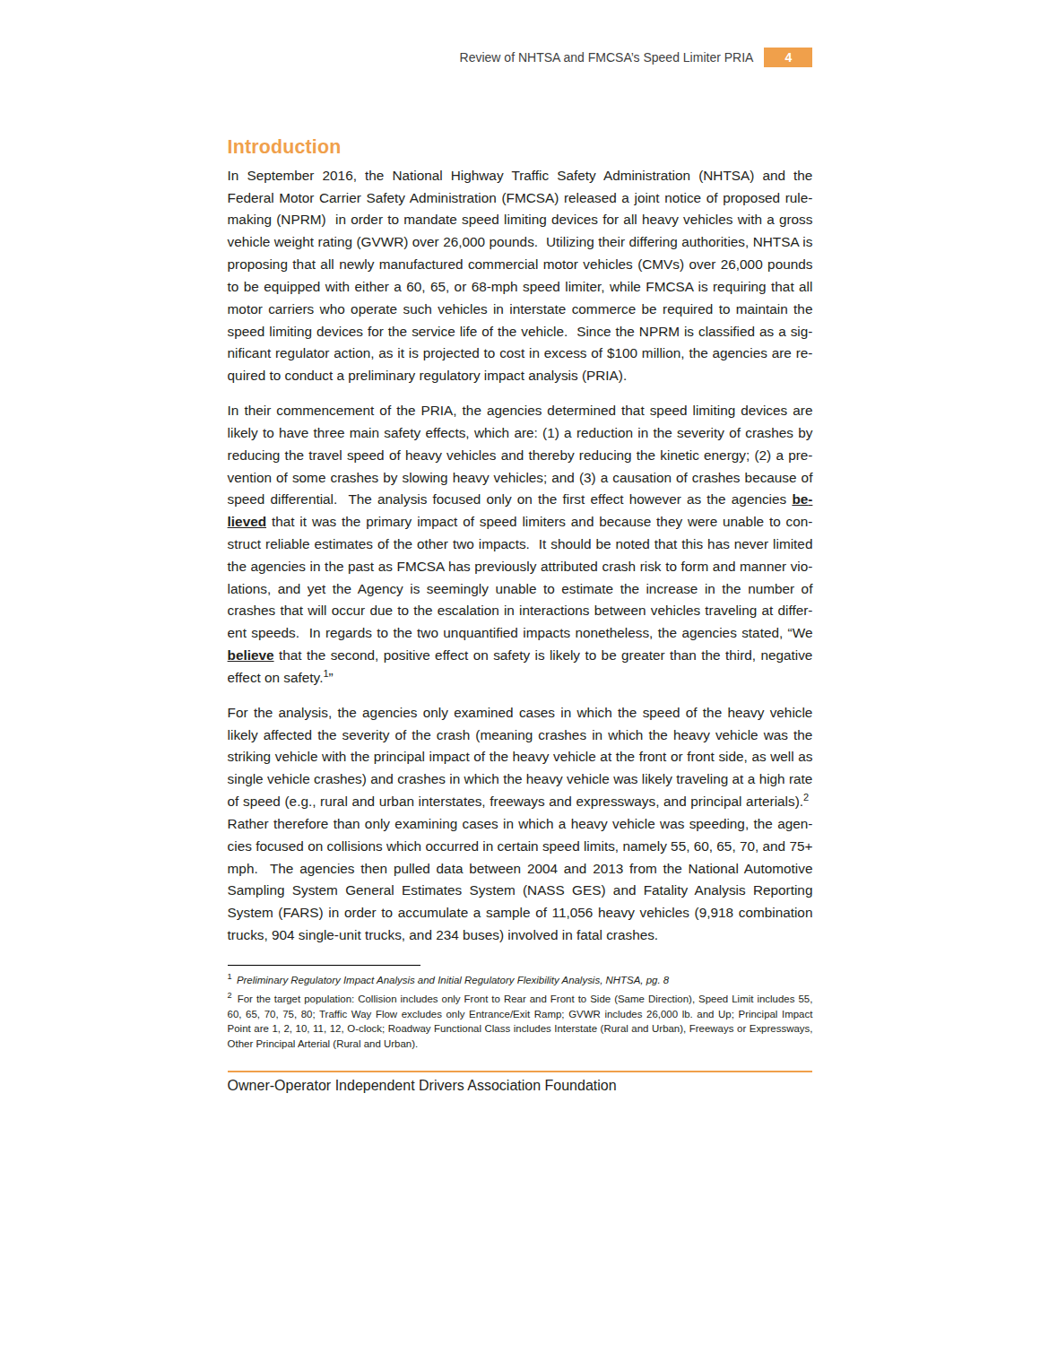Review of NHTSA and FMCSA’s Speed Limiter PRIA
4
Introduction
In September 2016, the National Highway Traffic Safety Administration (NHTSA) and the Federal Motor Carrier Safety Administration (FMCSA) released a joint notice of proposed rulemaking (NPRM) in order to mandate speed limiting devices for all heavy vehicles with a gross vehicle weight rating (GVWR) over 26,000 pounds. Utilizing their differing authorities, NHTSA is proposing that all newly manufactured commercial motor vehicles (CMVs) over 26,000 pounds to be equipped with either a 60, 65, or 68-mph speed limiter, while FMCSA is requiring that all motor carriers who operate such vehicles in interstate commerce be required to maintain the speed limiting devices for the service life of the vehicle. Since the NPRM is classified as a significant regulator action, as it is projected to cost in excess of $100 million, the agencies are required to conduct a preliminary regulatory impact analysis (PRIA).
In their commencement of the PRIA, the agencies determined that speed limiting devices are likely to have three main safety effects, which are: (1) a reduction in the severity of crashes by reducing the travel speed of heavy vehicles and thereby reducing the kinetic energy; (2) a prevention of some crashes by slowing heavy vehicles; and (3) a causation of crashes because of speed differential. The analysis focused only on the first effect however as the agencies believed that it was the primary impact of speed limiters and because they were unable to construct reliable estimates of the other two impacts. It should be noted that this has never limited the agencies in the past as FMCSA has previously attributed crash risk to form and manner violations, and yet the Agency is seemingly unable to estimate the increase in the number of crashes that will occur due to the escalation in interactions between vehicles traveling at different speeds. In regards to the two unquantified impacts nonetheless, the agencies stated, “We believe that the second, positive effect on safety is likely to be greater than the third, negative effect on safety.1”
For the analysis, the agencies only examined cases in which the speed of the heavy vehicle likely affected the severity of the crash (meaning crashes in which the heavy vehicle was the striking vehicle with the principal impact of the heavy vehicle at the front or front side, as well as single vehicle crashes) and crashes in which the heavy vehicle was likely traveling at a high rate of speed (e.g., rural and urban interstates, freeways and expressways, and principal arterials).2 Rather therefore than only examining cases in which a heavy vehicle was speeding, the agencies focused on collisions which occurred in certain speed limits, namely 55, 60, 65, 70, and 75+ mph. The agencies then pulled data between 2004 and 2013 from the National Automotive Sampling System General Estimates System (NASS GES) and Fatality Analysis Reporting System (FARS) in order to accumulate a sample of 11,056 heavy vehicles (9,918 combination trucks, 904 single-unit trucks, and 234 buses) involved in fatal crashes.
1 Preliminary Regulatory Impact Analysis and Initial Regulatory Flexibility Analysis, NHTSA, pg. 8
2 For the target population: Collision includes only Front to Rear and Front to Side (Same Direction), Speed Limit includes 55, 60, 65, 70, 75, 80; Traffic Way Flow excludes only Entrance/Exit Ramp; GVWR includes 26,000 lb. and Up; Principal Impact Point are 1, 2, 10, 11, 12, O-clock; Roadway Functional Class includes Interstate (Rural and Urban), Freeways or Expressways, Other Principal Arterial (Rural and Urban).
Owner-Operator Independent Drivers Association Foundation